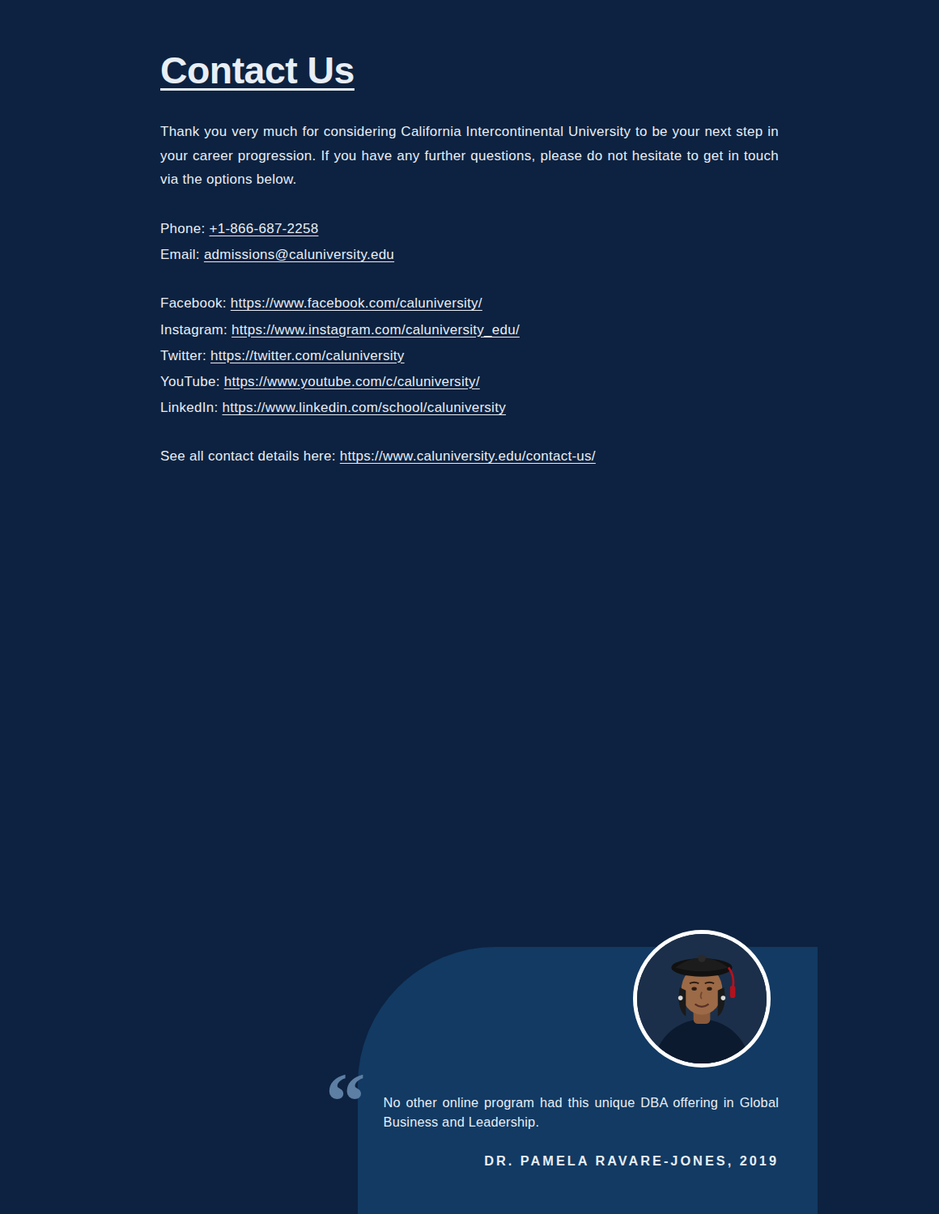Contact Us
Thank you very much for considering California Intercontinental University to be your next step in your career progression. If you have any further questions, please do not hesitate to get in touch via the options below.
Phone: +1-866-687-2258
Email: admissions@caluniversity.edu
Facebook: https://www.facebook.com/caluniversity/
Instagram: https://www.instagram.com/caluniversity_edu/
Twitter: https://twitter.com/caluniversity
YouTube: https://www.youtube.com/c/caluniversity/
LinkedIn: https://www.linkedin.com/school/caluniversity
See all contact details here: https://www.caluniversity.edu/contact-us/
“
No other online program had this unique DBA offering in Global Business and Leadership.
Dr. Pamela Ravare-Jones, 2019